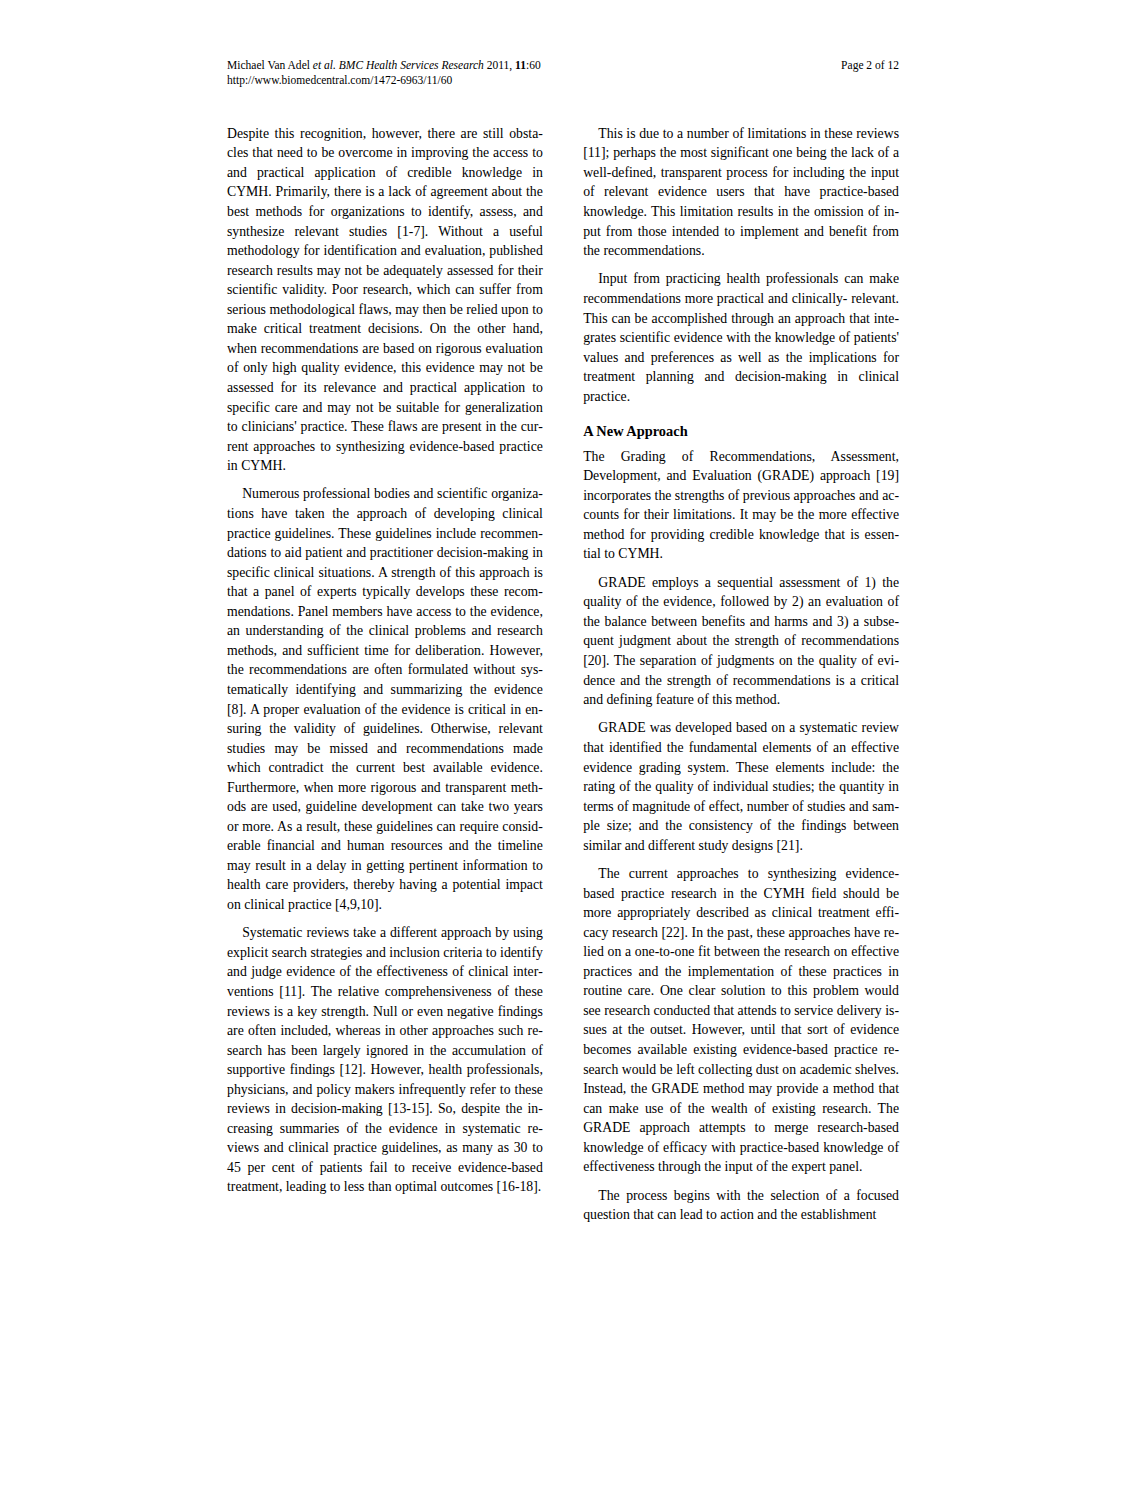Michael Van Adel et al. BMC Health Services Research 2011, 11:60 http://www.biomedcentral.com/1472-6963/11/60
Page 2 of 12
Despite this recognition, however, there are still obstacles that need to be overcome in improving the access to and practical application of credible knowledge in CYMH. Primarily, there is a lack of agreement about the best methods for organizations to identify, assess, and synthesize relevant studies [1-7]. Without a useful methodology for identification and evaluation, published research results may not be adequately assessed for their scientific validity. Poor research, which can suffer from serious methodological flaws, may then be relied upon to make critical treatment decisions. On the other hand, when recommendations are based on rigorous evaluation of only high quality evidence, this evidence may not be assessed for its relevance and practical application to specific care and may not be suitable for generalization to clinicians' practice. These flaws are present in the current approaches to synthesizing evidence-based practice in CYMH.
Numerous professional bodies and scientific organizations have taken the approach of developing clinical practice guidelines. These guidelines include recommendations to aid patient and practitioner decision-making in specific clinical situations. A strength of this approach is that a panel of experts typically develops these recommendations. Panel members have access to the evidence, an understanding of the clinical problems and research methods, and sufficient time for deliberation. However, the recommendations are often formulated without systematically identifying and summarizing the evidence [8]. A proper evaluation of the evidence is critical in ensuring the validity of guidelines. Otherwise, relevant studies may be missed and recommendations made which contradict the current best available evidence. Furthermore, when more rigorous and transparent methods are used, guideline development can take two years or more. As a result, these guidelines can require considerable financial and human resources and the timeline may result in a delay in getting pertinent information to health care providers, thereby having a potential impact on clinical practice [4,9,10].
Systematic reviews take a different approach by using explicit search strategies and inclusion criteria to identify and judge evidence of the effectiveness of clinical interventions [11]. The relative comprehensiveness of these reviews is a key strength. Null or even negative findings are often included, whereas in other approaches such research has been largely ignored in the accumulation of supportive findings [12]. However, health professionals, physicians, and policy makers infrequently refer to these reviews in decision-making [13-15]. So, despite the increasing summaries of the evidence in systematic reviews and clinical practice guidelines, as many as 30 to 45 per cent of patients fail to receive evidence-based treatment, leading to less than optimal outcomes [16-18].
This is due to a number of limitations in these reviews [11]; perhaps the most significant one being the lack of a well-defined, transparent process for including the input of relevant evidence users that have practice-based knowledge. This limitation results in the omission of input from those intended to implement and benefit from the recommendations.
Input from practicing health professionals can make recommendations more practical and clinically- relevant. This can be accomplished through an approach that integrates scientific evidence with the knowledge of patients' values and preferences as well as the implications for treatment planning and decision-making in clinical practice.
A New Approach
The Grading of Recommendations, Assessment, Development, and Evaluation (GRADE) approach [19] incorporates the strengths of previous approaches and accounts for their limitations. It may be the more effective method for providing credible knowledge that is essential to CYMH.
GRADE employs a sequential assessment of 1) the quality of the evidence, followed by 2) an evaluation of the balance between benefits and harms and 3) a subsequent judgment about the strength of recommendations [20]. The separation of judgments on the quality of evidence and the strength of recommendations is a critical and defining feature of this method.
GRADE was developed based on a systematic review that identified the fundamental elements of an effective evidence grading system. These elements include: the rating of the quality of individual studies; the quantity in terms of magnitude of effect, number of studies and sample size; and the consistency of the findings between similar and different study designs [21].
The current approaches to synthesizing evidence-based practice research in the CYMH field should be more appropriately described as clinical treatment efficacy research [22]. In the past, these approaches have relied on a one-to-one fit between the research on effective practices and the implementation of these practices in routine care. One clear solution to this problem would see research conducted that attends to service delivery issues at the outset. However, until that sort of evidence becomes available existing evidence-based practice research would be left collecting dust on academic shelves. Instead, the GRADE method may provide a method that can make use of the wealth of existing research. The GRADE approach attempts to merge research-based knowledge of efficacy with practice-based knowledge of effectiveness through the input of the expert panel.
The process begins with the selection of a focused question that can lead to action and the establishment